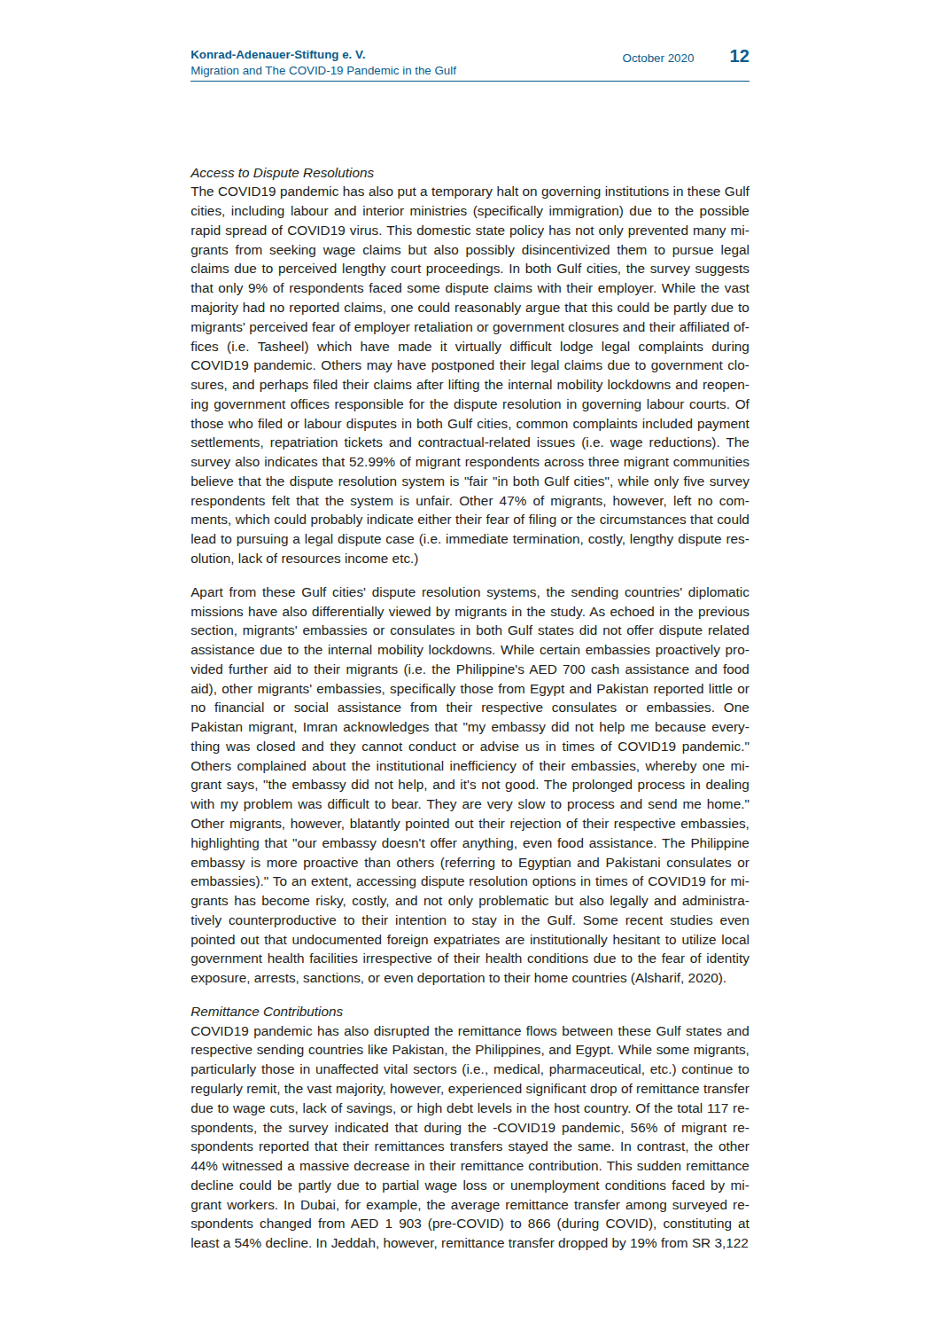Konrad-Adenauer-Stiftung e. V.
Migration and The COVID-19 Pandemic in the Gulf
October 2020 12
Access to Dispute Resolutions
The COVID19 pandemic has also put a temporary halt on governing institutions in these Gulf cities, including labour and interior ministries (specifically immigration) due to the possible rapid spread of COVID19 virus. This domestic state policy has not only prevented many migrants from seeking wage claims but also possibly disincentivized them to pursue legal claims due to perceived lengthy court proceedings. In both Gulf cities, the survey suggests that only 9% of respondents faced some dispute claims with their employer. While the vast majority had no reported claims, one could reasonably argue that this could be partly due to migrants' perceived fear of employer retaliation or government closures and their affiliated offices (i.e. Tasheel) which have made it virtually difficult lodge legal complaints during COVID19 pandemic. Others may have postponed their legal claims due to government closures, and perhaps filed their claims after lifting the internal mobility lockdowns and reopening government offices responsible for the dispute resolution in governing labour courts. Of those who filed or labour disputes in both Gulf cities, common complaints included payment settlements, repatriation tickets and contractual-related issues (i.e. wage reductions). The survey also indicates that 52.99% of migrant respondents across three migrant communities believe that the dispute resolution system is "fair "in both Gulf cities", while only five survey respondents felt that the system is unfair. Other 47% of migrants, however, left no comments, which could probably indicate either their fear of filing or the circumstances that could lead to pursuing a legal dispute case (i.e. immediate termination, costly, lengthy dispute resolution, lack of resources income etc.)
Apart from these Gulf cities' dispute resolution systems, the sending countries' diplomatic missions have also differentially viewed by migrants in the study. As echoed in the previous section, migrants' embassies or consulates in both Gulf states did not offer dispute related assistance due to the internal mobility lockdowns. While certain embassies proactively provided further aid to their migrants (i.e. the Philippine's AED 700 cash assistance and food aid), other migrants' embassies, specifically those from Egypt and Pakistan reported little or no financial or social assistance from their respective consulates or embassies. One Pakistan migrant, Imran acknowledges that "my embassy did not help me because everything was closed and they cannot conduct or advise us in times of COVID19 pandemic." Others complained about the institutional inefficiency of their embassies, whereby one migrant says, "the embassy did not help, and it's not good. The prolonged process in dealing with my problem was difficult to bear. They are very slow to process and send me home." Other migrants, however, blatantly pointed out their rejection of their respective embassies, highlighting that "our embassy doesn't offer anything, even food assistance. The Philippine embassy is more proactive than others (referring to Egyptian and Pakistani consulates or embassies)." To an extent, accessing dispute resolution options in times of COVID19 for migrants has become risky, costly, and not only problematic but also legally and administratively counterproductive to their intention to stay in the Gulf. Some recent studies even pointed out that undocumented foreign expatriates are institutionally hesitant to utilize local government health facilities irrespective of their health conditions due to the fear of identity exposure, arrests, sanctions, or even deportation to their home countries (Alsharif, 2020).
Remittance Contributions
COVID19 pandemic has also disrupted the remittance flows between these Gulf states and respective sending countries like Pakistan, the Philippines, and Egypt. While some migrants, particularly those in unaffected vital sectors (i.e., medical, pharmaceutical, etc.) continue to regularly remit, the vast majority, however, experienced significant drop of remittance transfer due to wage cuts, lack of savings, or high debt levels in the host country. Of the total 117 respondents, the survey indicated that during the -COVID19 pandemic, 56% of migrant respondents reported that their remittances transfers stayed the same. In contrast, the other 44% witnessed a massive decrease in their remittance contribution. This sudden remittance decline could be partly due to partial wage loss or unemployment conditions faced by migrant workers. In Dubai, for example, the average remittance transfer among surveyed respondents changed from AED 1 903 (pre-COVID) to 866 (during COVID), constituting at least a 54% decline. In Jeddah, however, remittance transfer dropped by 19% from SR 3,122